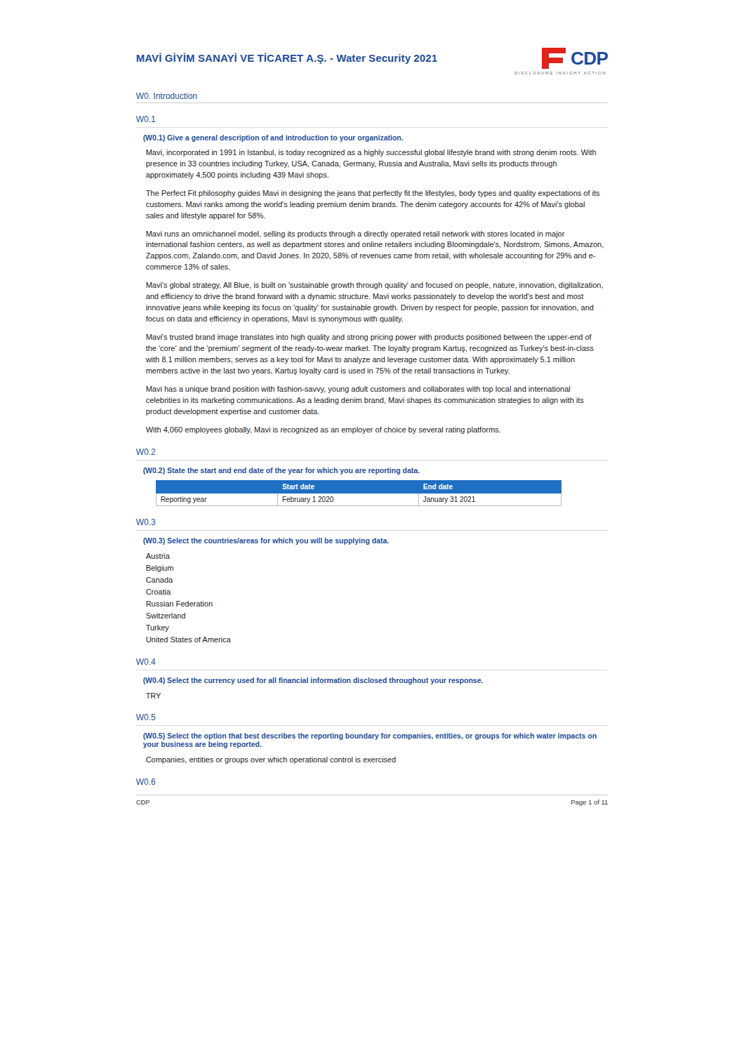MAVİ GİYİM SANAYİ VE TİCARET A.Ş. - Water Security 2021
CDP
DISCLOSURE INSIGHT ACTION
W0. Introduction
W0.1
(W0.1) Give a general description of and introduction to your organization.
Mavi, incorporated in 1991 in Istanbul, is today recognized as a highly successful global lifestyle brand with strong denim roots. With presence in 33 countries including Turkey, USA, Canada, Germany, Russia and Australia, Mavi sells its products through approximately 4,500 points including 439 Mavi shops.
The Perfect Fit philosophy guides Mavi in designing the jeans that perfectly fit the lifestyles, body types and quality expectations of its customers. Mavi ranks among the world's leading premium denim brands. The denim category accounts for 42% of Mavi's global sales and lifestyle apparel for 58%.
Mavi runs an omnichannel model, selling its products through a directly operated retail network with stores located in major international fashion centers, as well as department stores and online retailers including Bloomingdale's, Nordstrom, Simons, Amazon, Zappos.com, Zalando.com, and David Jones. In 2020, 58% of revenues came from retail, with wholesale accounting for 29% and e-commerce 13% of sales.
Mavi's global strategy, All Blue, is built on 'sustainable growth through quality' and focused on people, nature, innovation, digitalization, and efficiency to drive the brand forward with a dynamic structure. Mavi works passionately to develop the world's best and most innovative jeans while keeping its focus on 'quality' for sustainable growth. Driven by respect for people, passion for innovation, and focus on data and efficiency in operations, Mavi is synonymous with quality.
Mavi's trusted brand image translates into high quality and strong pricing power with products positioned between the upper-end of the 'core' and the 'premium' segment of the ready-to-wear market. The loyalty program Kartuş, recognized as Turkey's best-in-class with 8.1 million members, serves as a key tool for Mavi to analyze and leverage customer data. With approximately 5.1 million members active in the last two years, Kartuş loyalty card is used in 75% of the retail transactions in Turkey.
Mavi has a unique brand position with fashion-savvy, young adult customers and collaborates with top local and international celebrities in its marketing communications. As a leading denim brand, Mavi shapes its communication strategies to align with its product development expertise and customer data.
With 4,060 employees globally, Mavi is recognized as an employer of choice by several rating platforms.
W0.2
(W0.2) State the start and end date of the year for which you are reporting data.
| | Start date | End date |
| --- | --- | --- |
| Reporting year | February 1 2020 | January 31 2021 |
W0.3
(W0.3) Select the countries/areas for which you will be supplying data.
Austria
Belgium
Canada
Croatia
Russian Federation
Switzerland
Turkey
United States of America
W0.4
(W0.4) Select the currency used for all financial information disclosed throughout your response.
TRY
W0.5
(W0.5) Select the option that best describes the reporting boundary for companies, entities, or groups for which water impacts on your business are being reported.
Companies, entities or groups over which operational control is exercised
W0.6
CDP Page 1 of 11